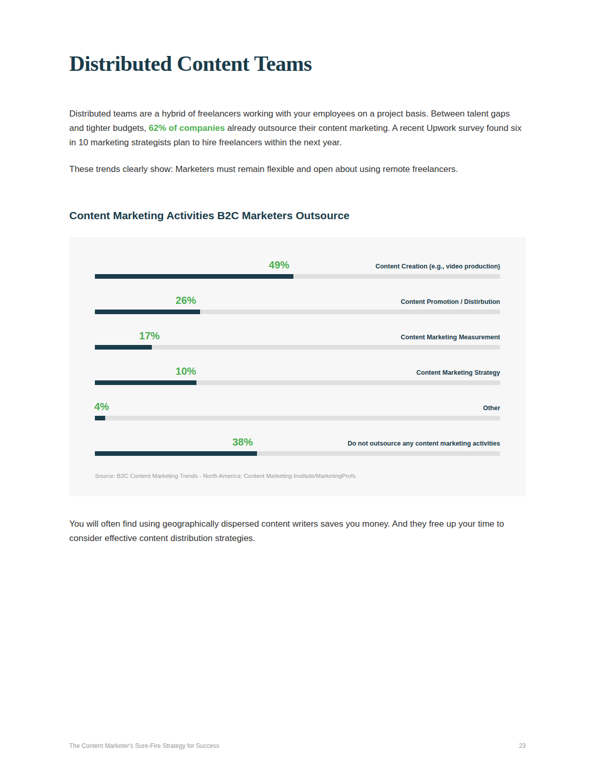Distributed Content Teams
Distributed teams are a hybrid of freelancers working with your employees on a project basis. Between talent gaps and tighter budgets, 62% of companies already outsource their content marketing. A recent Upwork survey found six in 10 marketing strategists plan to hire freelancers within the next year.
These trends clearly show: Marketers must remain flexible and open about using remote freelancers.
Content Marketing Activities B2C Marketers Outsource
49% Content Creation (e.g., video production)
26% Content Promotion / Distirbution
17% Content Marketing Measurement
10% Content Marketing Strategy
4% Other
38% Do not outsource any content marketing activities
Source: B2C Content Marketing Trends - North America: Content Marketing Institute/MarketingProfs
You will often find using geographically dispersed content writers saves you money. And they free up your time to consider effective content distribution strategies.
The Content Marketer's Sure-Fire Strategy for Success 23